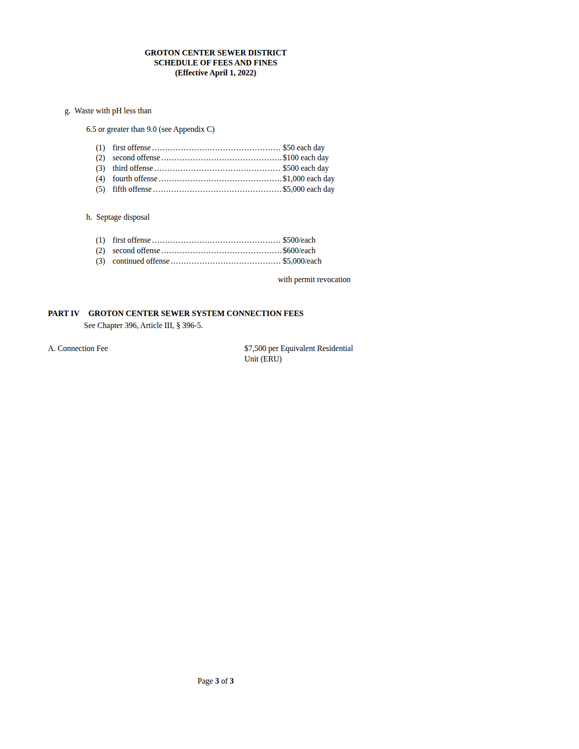GROTON CENTER SEWER DISTRICT
SCHEDULE OF FEES AND FINES
(Effective April 1, 2022)
g. Waste with pH less than
6.5 or greater than 9.0 (see Appendix C)
(1) first offense..................................................................$50 each day
(2) second offense..................................................................$100 each day
(3) third offense..................................................................$500 each day
(4) fourth offense..................................................................$1,000 each day
(5) fifth offense..................................................................$5,000 each day
h. Septage disposal
(1) first offense..................................................................$500/each
(2) second offense..................................................................$600/each
(3) continued offense..................................................................$5,000/each
with permit revocation
PART IV GROTON CENTER SEWER SYSTEM CONNECTION FEES
See Chapter 396, Article III, § 396-5.
A. Connection Fee
$7,500 per Equivalent Residential
Unit (ERU)
Page 3 of 3